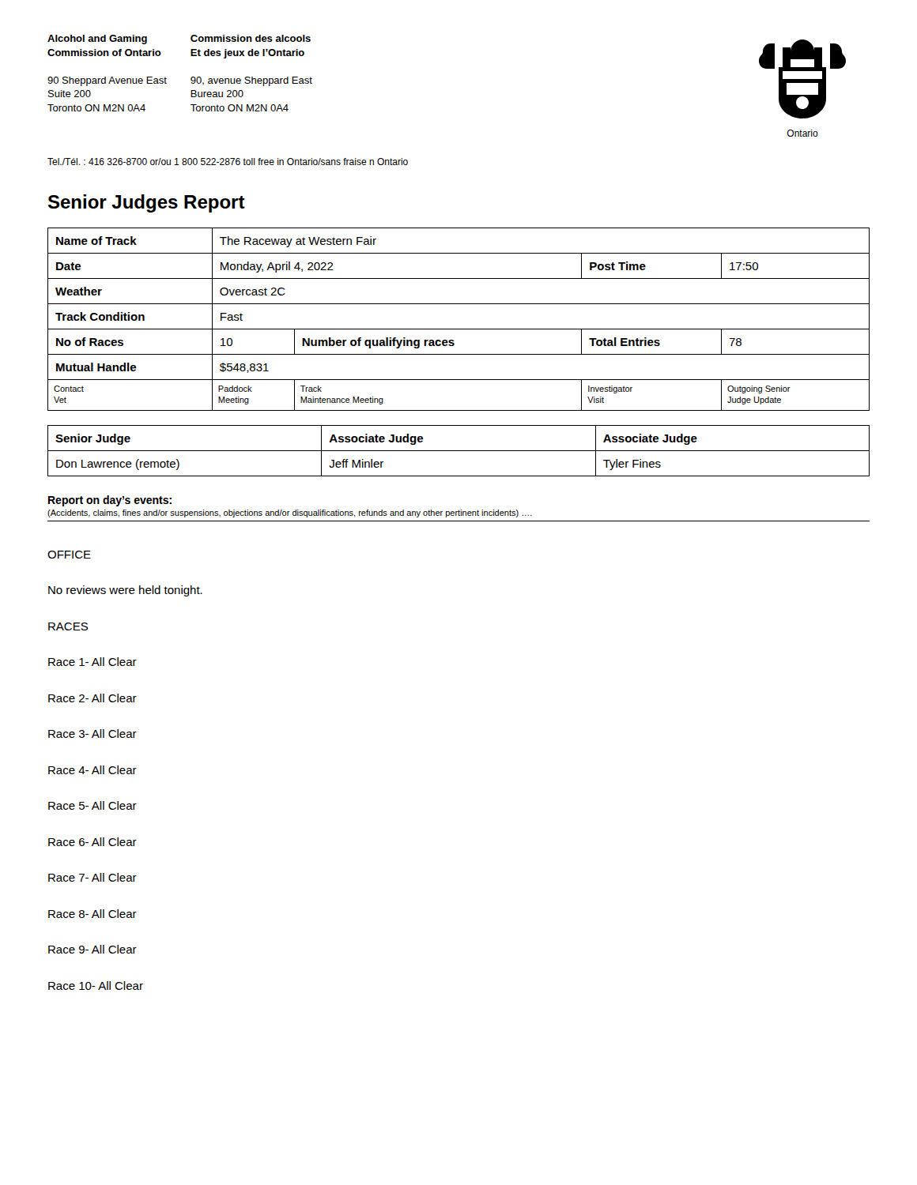Alcohol and Gaming
Commission of Ontario
90 Sheppard Avenue East
Suite 200
Toronto ON M2N 0A4
Commission des alcools
Et des jeux de l’Ontario
90, avenue Sheppard East
Bureau 200
Toronto ON M2N 0A4
Ontario
Tel./Tél. : 416 326-8700 or/ou 1 800 522-2876 toll free in Ontario/sans fraise n Ontario
Senior Judges Report
| Name of Track | The Raceway at Western Fair |
| Date | Monday, April 4, 2022 | Post Time | 17:50 |
| Weather | Overcast 2C |
| Track Condition | Fast |
| No of Races | 10 | Number of qualifying races | Total Entries | 78 |
| Mutual Handle | $548,831 |
| Contact Vet | Paddock Meeting | Track Maintenance Meeting | Investigator Visit | Outgoing Senior Judge Update |
| Senior Judge | Associate Judge | Associate Judge |
| Don Lawrence (remote) | Jeff Minler | Tyler Fines |
Report on day’s events:
(Accidents, claims, fines and/or suspensions, objections and/or disqualifications, refunds and any other pertinent incidents) ….
OFFICE
No reviews were held tonight.
RACES
Race 1- All Clear
Race 2- All Clear
Race 3- All Clear
Race 4- All Clear
Race 5- All Clear
Race 6- All Clear
Race 7- All Clear
Race 8- All Clear
Race 9- All Clear
Race 10- All Clear